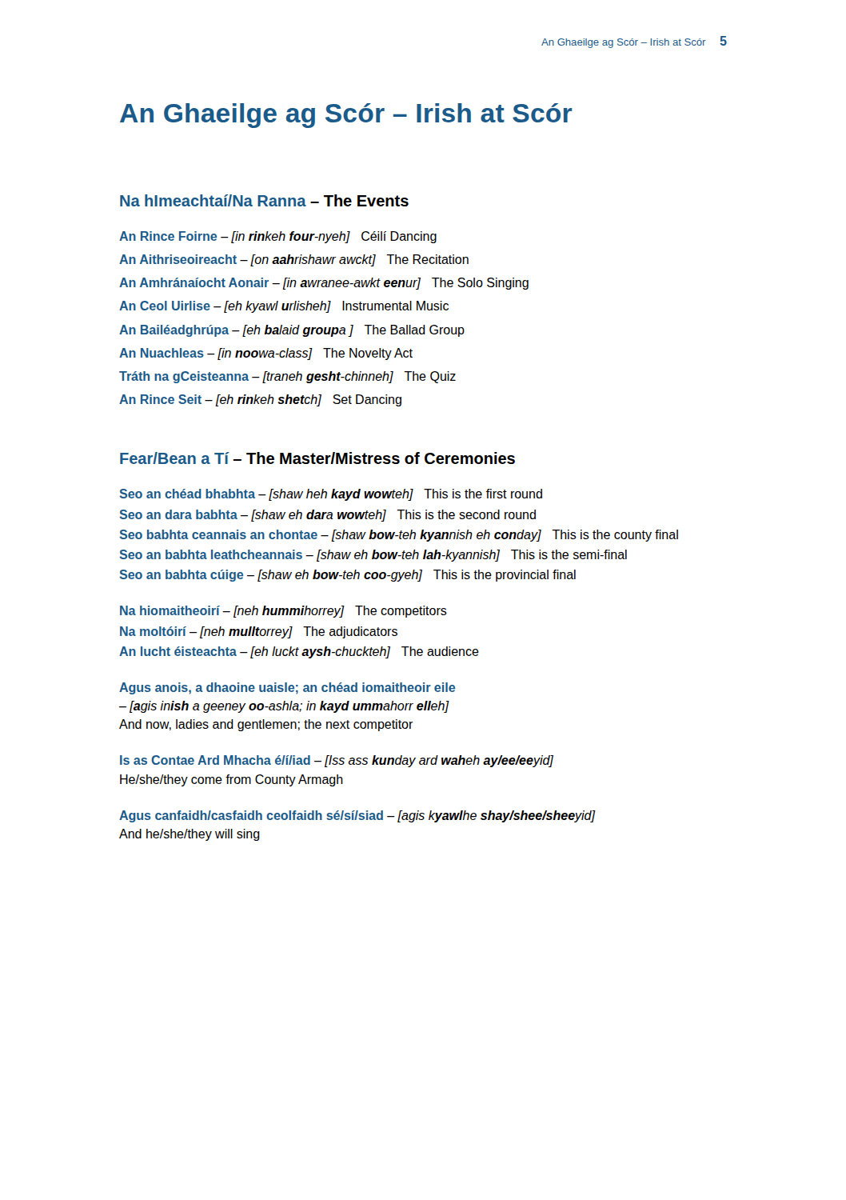An Ghaeilge ag Scór – Irish at Scór 5
An Ghaeilge ag Scór – Irish at Scór
Na hImeachtaí/Na Ranna – The Events
An Rince Foirne – [in rinkeh four-nyeh] Céilí Dancing
An Aithriseoireacht – [on aahrishawr awckt] The Recitation
An Amhránaíocht Aonair – [in awranee-awkt eenur] The Solo Singing
An Ceol Uirlise – [eh kyawl urlisheh] Instrumental Music
An Bailéadghrúpa – [eh balaid groupa ] The Ballad Group
An Nuachleas – [in noowa-class] The Novelty Act
Tráth na gCeisteanna – [traneh gesht-chinneh] The Quiz
An Rince Seit – [eh rinkeh shetch] Set Dancing
Fear/Bean a Tí – The Master/Mistress of Ceremonies
Seo an chéad bhabhta – [shaw heh kayd wowteh] This is the first round
Seo an dara babhta – [shaw eh dara wowteh] This is the second round
Seo babhta ceannais an chontae – [shaw bow-teh kyannish eh conday] This is the county final
Seo an babhta leathcheannais – [shaw eh bow-teh lah-kyannish] This is the semi-final
Seo an babhta cúige – [shaw eh bow-teh coo-gyeh] This is the provincial final
Na hiomaitheoirí – [neh hummihorrey] The competitors
Na moltóirí – [neh mulltorrey] The adjudicators
An lucht éisteachta – [eh luckt aysh-chuckteh] The audience
Agus anois, a dhaoine uaisle; an chéad iomaitheoir eile
– [agis inish a geeney oo-ashla; in kayd ummahorr elleh]
And now, ladies and gentlemen; the next competitor
Is as Contae Ard Mhacha é/í/iad – [Iss ass kunday ard waheh ay/ee/eeyid]
He/she/they come from County Armagh
Agus canfaidh/casfaidh ceolfaidh sé/sí/siad – [agis kyawlhe shay/shee/sheeyid]
And he/she/they will sing